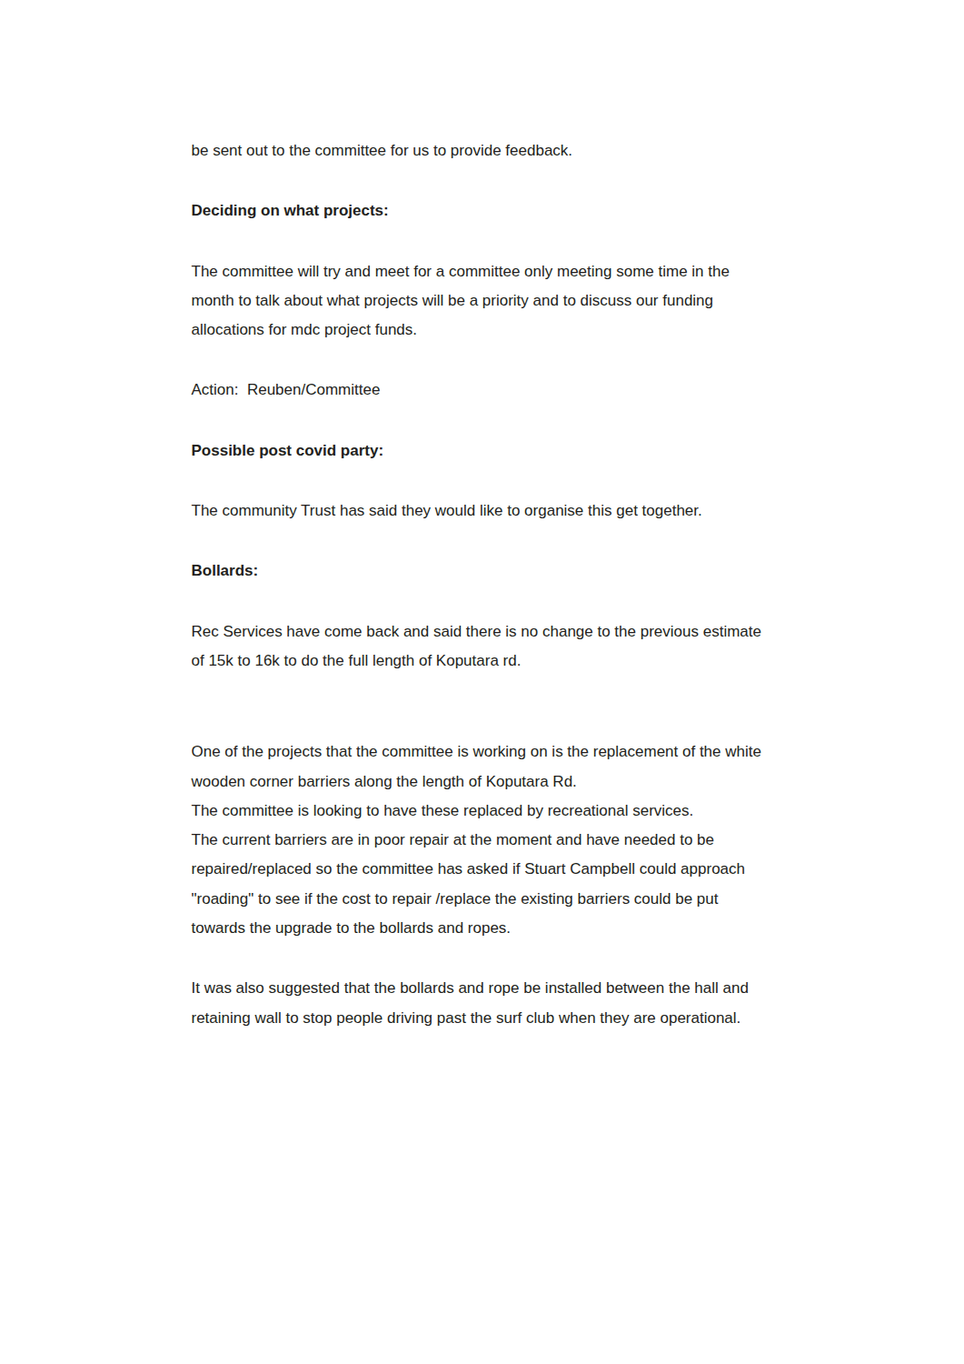be sent out to the committee for us to provide feedback.
Deciding on what projects:
The committee will try and meet for a committee only meeting some time in the month to talk about what projects will be a priority and to discuss our funding allocations for mdc project funds.
Action: Reuben/Committee
Possible post covid party:
The community Trust has said they would like to organise this get together.
Bollards:
Rec Services have come back and said there is no change to the previous estimate of 15k to 16k to do the full length of Koputara rd.
One of the projects that the committee is working on is the replacement of the white wooden corner barriers along the length of Koputara Rd.
The committee is looking to have these replaced by recreational services.
The current barriers are in poor repair at the moment and have needed to be repaired/replaced so the committee has asked if Stuart Campbell could approach "roading" to see if the cost to repair /replace the existing barriers could be put towards the upgrade to the bollards and ropes.
It was also suggested that the bollards and rope be installed between the hall and retaining wall to stop people driving past the surf club when they are operational.